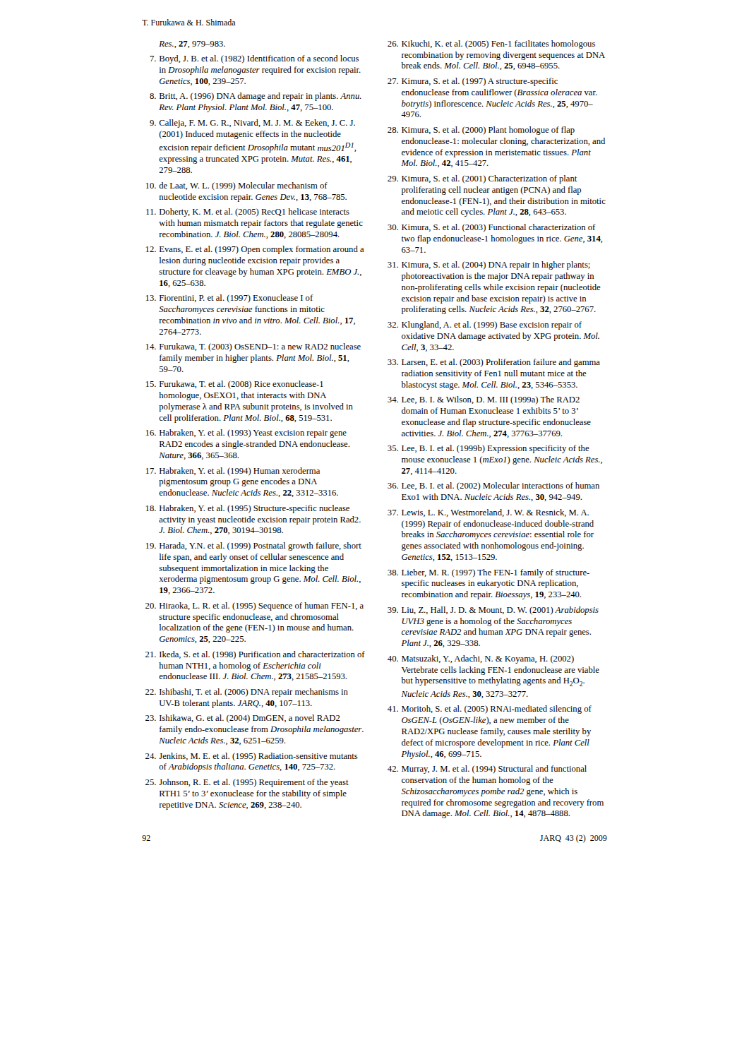T. Furukawa & H. Shimada
Res., 27, 979–983.
7. Boyd, J. B. et al. (1982) Identification of a second locus in Drosophila melanogaster required for excision repair. Genetics, 100, 239–257.
8. Britt, A. (1996) DNA damage and repair in plants. Annu. Rev. Plant Physiol. Plant Mol. Biol., 47, 75–100.
9. Calleja, F. M. G. R., Nivard, M. J. M. & Eeken, J. C. J. (2001) Induced mutagenic effects in the nucleotide excision repair deficient Drosophila mutant mus201D1, expressing a truncated XPG protein. Mutat. Res., 461, 279–288.
10. de Laat, W. L. (1999) Molecular mechanism of nucleotide excision repair. Genes Dev., 13, 768–785.
11. Doherty, K. M. et al. (2005) RecQ1 helicase interacts with human mismatch repair factors that regulate genetic recombination. J. Biol. Chem., 280, 28085–28094.
12. Evans, E. et al. (1997) Open complex formation around a lesion during nucleotide excision repair provides a structure for cleavage by human XPG protein. EMBO J., 16, 625–638.
13. Fiorentini, P. et al. (1997) Exonuclease I of Saccharomyces cerevisiae functions in mitotic recombination in vivo and in vitro. Mol. Cell. Biol., 17, 2764–2773.
14. Furukawa, T. (2003) OsSEND–1: a new RAD2 nuclease family member in higher plants. Plant Mol. Biol., 51, 59–70.
15. Furukawa, T. et al. (2008) Rice exonuclease-1 homologue, OsEXO1, that interacts with DNA polymerase λ and RPA subunit proteins, is involved in cell proliferation. Plant Mol. Biol., 68, 519–531.
16. Habraken, Y. et al. (1993) Yeast excision repair gene RAD2 encodes a single-stranded DNA endonuclease. Nature, 366, 365–368.
17. Habraken, Y. et al. (1994) Human xeroderma pigmentosum group G gene encodes a DNA endonuclease. Nucleic Acids Res., 22, 3312–3316.
18. Habraken, Y. et al. (1995) Structure-specific nuclease activity in yeast nucleotide excision repair protein Rad2. J. Biol. Chem., 270, 30194–30198.
19. Harada, Y.N. et al. (1999) Postnatal growth failure, short life span, and early onset of cellular senescence and subsequent immortalization in mice lacking the xeroderma pigmentosum group G gene. Mol. Cell. Biol., 19, 2366–2372.
20. Hiraoka, L. R. et al. (1995) Sequence of human FEN-1, a structure specific endonuclease, and chromosomal localization of the gene (FEN-1) in mouse and human. Genomics, 25, 220–225.
21. Ikeda, S. et al. (1998) Purification and characterization of human NTH1, a homolog of Escherichia coli endonuclease III. J. Biol. Chem., 273, 21585–21593.
22. Ishibashi, T. et al. (2006) DNA repair mechanisms in UV-B tolerant plants. JARQ., 40, 107–113.
23. Ishikawa, G. et al. (2004) DmGEN, a novel RAD2 family endo-exonuclease from Drosophila melanogaster. Nucleic Acids Res., 32, 6251–6259.
24. Jenkins, M. E. et al. (1995) Radiation-sensitive mutants of Arabidopsis thaliana. Genetics, 140, 725–732.
25. Johnson, R. E. et al. (1995) Requirement of the yeast RTH1 5’ to 3’ exonuclease for the stability of simple repetitive DNA. Science, 269, 238–240.
26. Kikuchi, K. et al. (2005) Fen-1 facilitates homologous recombination by removing divergent sequences at DNA break ends. Mol. Cell. Biol., 25, 6948–6955.
27. Kimura, S. et al. (1997) A structure-specific endonuclease from cauliflower (Brassica oleracea var. botrytis) inflorescence. Nucleic Acids Res., 25, 4970–4976.
28. Kimura, S. et al. (2000) Plant homologue of flap endonuclease-1: molecular cloning, characterization, and evidence of expression in meristematic tissues. Plant Mol. Biol., 42, 415–427.
29. Kimura, S. et al. (2001) Characterization of plant proliferating cell nuclear antigen (PCNA) and flap endonuclease-1 (FEN-1), and their distribution in mitotic and meiotic cell cycles. Plant J., 28, 643–653.
30. Kimura, S. et al. (2003) Functional characterization of two flap endonuclease-1 homologues in rice. Gene, 314, 63–71.
31. Kimura, S. et al. (2004) DNA repair in higher plants; photoreactivation is the major DNA repair pathway in non-proliferating cells while excision repair (nucleotide excision repair and base excision repair) is active in proliferating cells. Nucleic Acids Res., 32, 2760–2767.
32. Klungland, A. et al. (1999) Base excision repair of oxidative DNA damage activated by XPG protein. Mol. Cell, 3, 33–42.
33. Larsen, E. et al. (2003) Proliferation failure and gamma radiation sensitivity of Fen1 null mutant mice at the blastocyst stage. Mol. Cell. Biol., 23, 5346–5353.
34. Lee, B. I. & Wilson, D. M. III (1999a) The RAD2 domain of Human Exonuclease 1 exhibits 5’ to 3’ exonuclease and flap structure-specific endonuclease activities. J. Biol. Chem., 274, 37763–37769.
35. Lee, B. I. et al. (1999b) Expression specificity of the mouse exonuclease 1 (mExo1) gene. Nucleic Acids Res., 27, 4114–4120.
36. Lee, B. I. et al. (2002) Molecular interactions of human Exo1 with DNA. Nucleic Acids Res., 30, 942–949.
37. Lewis, L. K., Westmoreland, J. W. & Resnick, M. A. (1999) Repair of endonuclease-induced double-strand breaks in Saccharomyces cerevisiae: essential role for genes associated with nonhomologous end-joining. Genetics, 152, 1513–1529.
38. Lieber, M. R. (1997) The FEN-1 family of structure-specific nucleases in eukaryotic DNA replication, recombination and repair. Bioessays, 19, 233–240.
39. Liu, Z., Hall, J. D. & Mount, D. W. (2001) Arabidopsis UVH3 gene is a homolog of the Saccharomyces cerevisiae RAD2 and human XPG DNA repair genes. Plant J., 26, 329–338.
40. Matsuzaki, Y., Adachi, N. & Koyama, H. (2002) Vertebrate cells lacking FEN-1 endonuclease are viable but hypersensitive to methylating agents and H2O2. Nucleic Acids Res., 30, 3273–3277.
41. Moritoh, S. et al. (2005) RNAi-mediated silencing of OsGEN-L (OsGEN-like), a new member of the RAD2/XPG nuclease family, causes male sterility by defect of microspore development in rice. Plant Cell Physiol., 46, 699–715.
42. Murray, J. M. et al. (1994) Structural and functional conservation of the human homolog of the Schizosaccharomyces pombe rad2 gene, which is required for chromosome segregation and recovery from DNA damage. Mol. Cell. Biol., 14, 4878–4888.
92 JARQ 43 (2) 2009